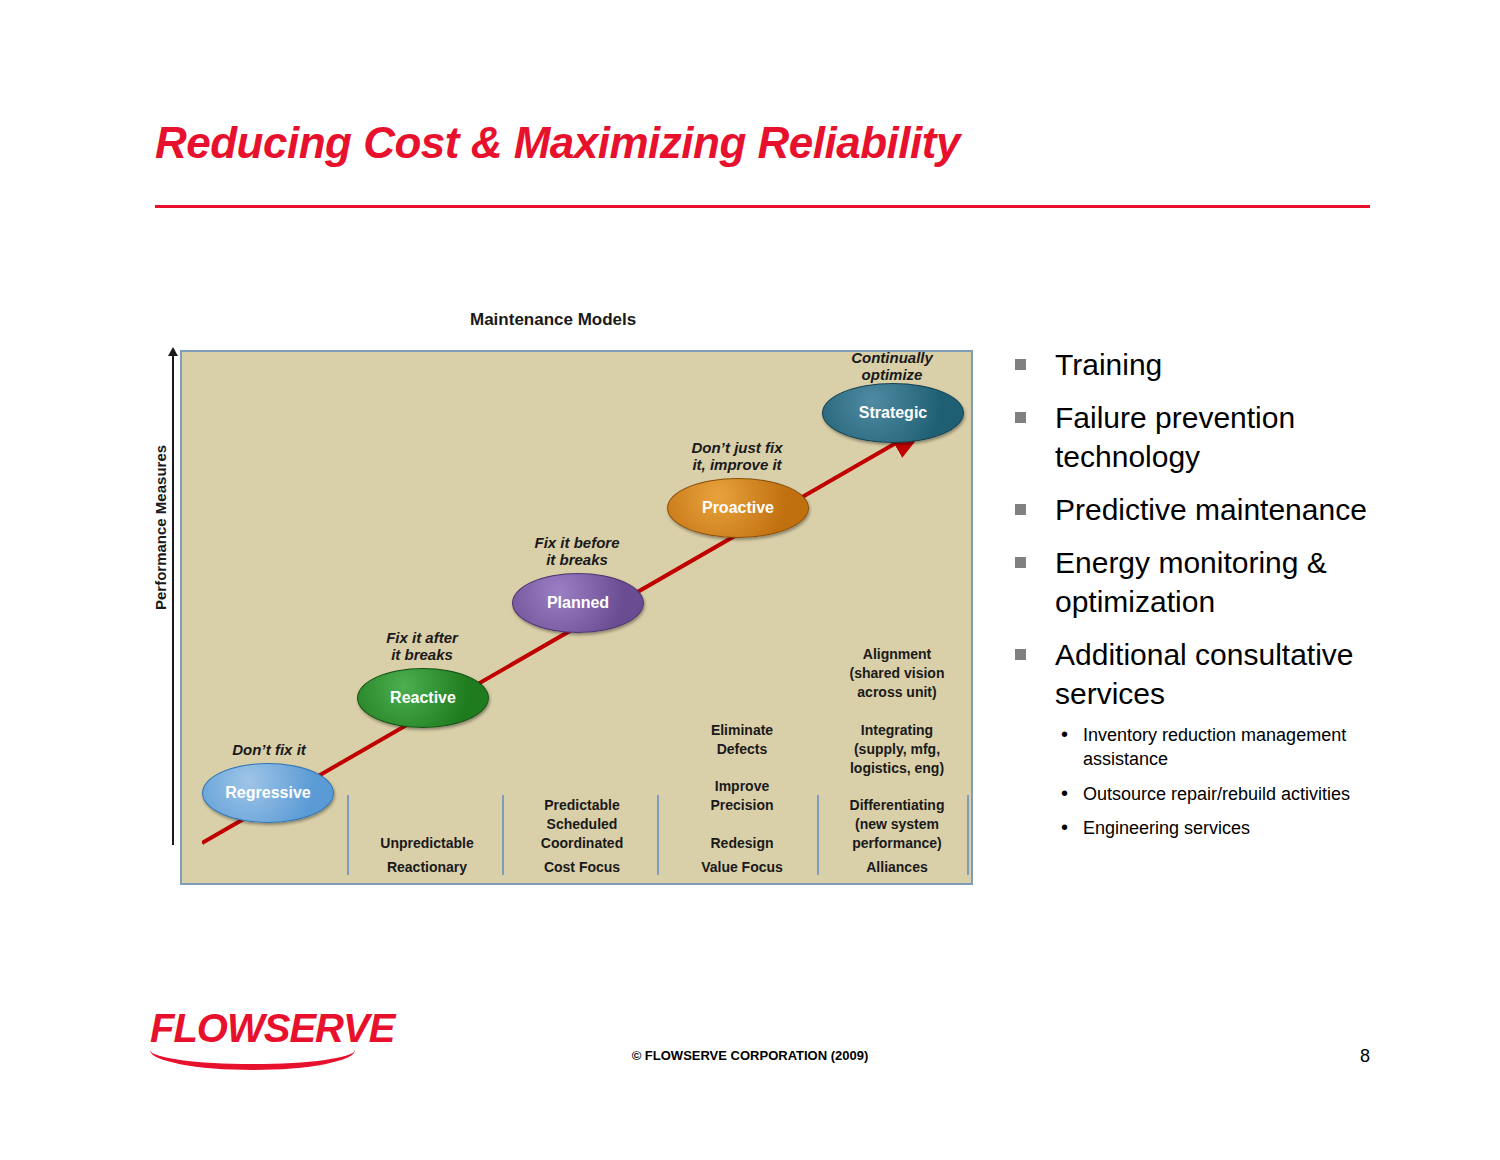Reducing Cost & Maximizing Reliability
Maintenance Models
Performance Measures
Don’t fix it
Fix it after
it breaks
Fix it before
it breaks
Don’t just fix
it, improve it
Continually
optimize
Regressive
Reactive
Planned
Proactive
Strategic
Unpredictable
Predictable
Scheduled
Coordinated
Eliminate
Defects
Improve
Precision
Redesign
Alignment
(shared vision
across unit)
Integrating
(supply, mfg,
logistics, eng)
Differentiating
(new system
performance)
Reactionary
Cost Focus
Value Focus
Alliances
Training
Failure prevention technology
Predictive maintenance
Energy monitoring & optimization
Additional consultative services
Inventory reduction management assistance
Outsource repair/rebuild activities
Engineering services
FLOWSERVE
© FLOWSERVE CORPORATION (2009)
8